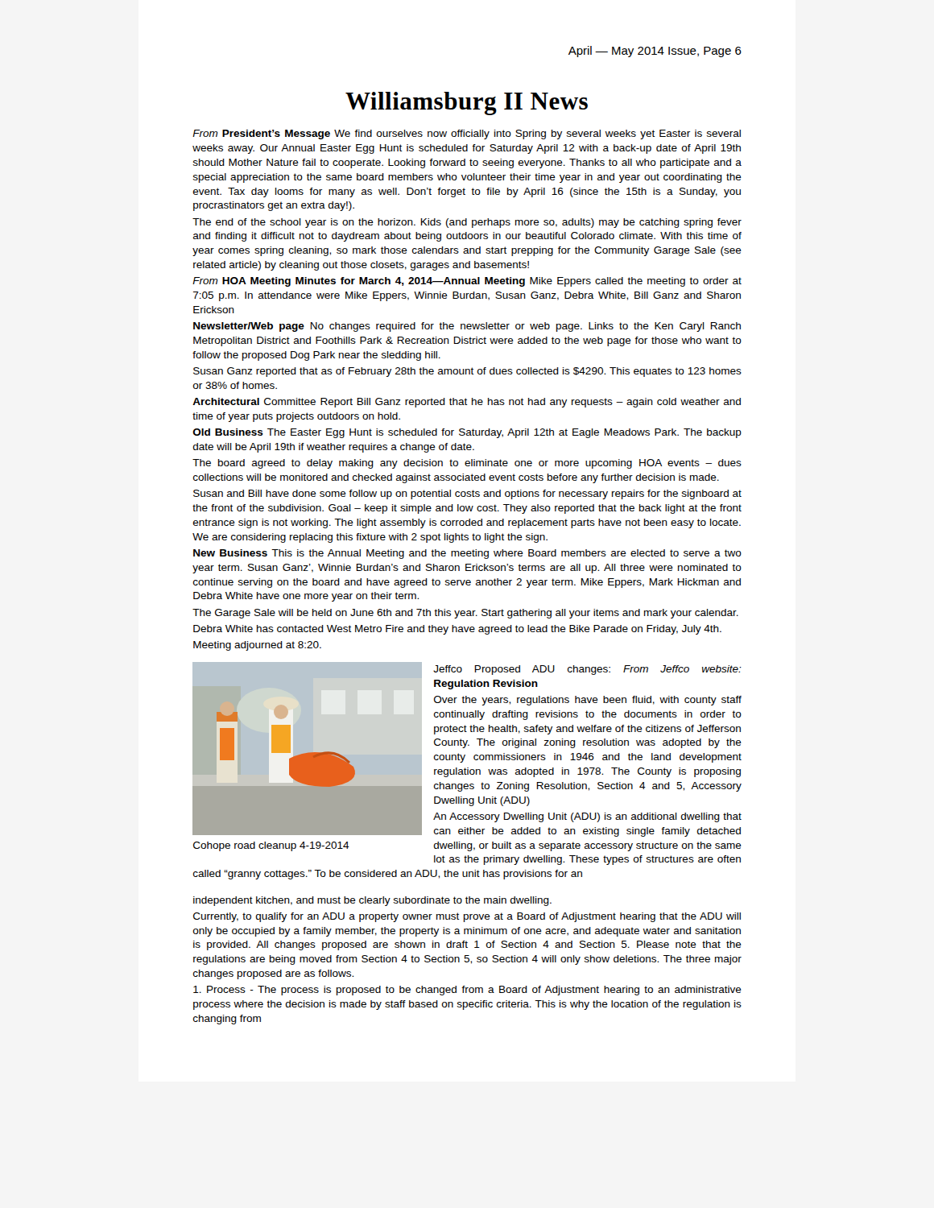April — May 2014 Issue, Page 6
Williamsburg II News
From President’s Message We find ourselves now officially into Spring by several weeks yet Easter is several weeks away. Our Annual Easter Egg Hunt is scheduled for Saturday April 12 with a back-up date of April 19th should Mother Nature fail to cooperate. Looking forward to seeing everyone. Thanks to all who participate and a special appreciation to the same board members who volunteer their time year in and year out coordinating the event. Tax day looms for many as well. Don’t forget to file by April 16 (since the 15th is a Sunday, you procrastinators get an extra day!).
The end of the school year is on the horizon. Kids (and perhaps more so, adults) may be catching spring fever and finding it difficult not to daydream about being outdoors in our beautiful Colorado climate. With this time of year comes spring cleaning, so mark those calendars and start prepping for the Community Garage Sale (see related article) by cleaning out those closets, garages and basements!
From HOA Meeting Minutes for March 4, 2014—Annual Meeting Mike Eppers called the meeting to order at 7:05 p.m. In attendance were Mike Eppers, Winnie Burdan, Susan Ganz, Debra White, Bill Ganz and Sharon Erickson
Newsletter/Web page No changes required for the newsletter or web page. Links to the Ken Caryl Ranch Metropolitan District and Foothills Park & Recreation District were added to the web page for those who want to follow the proposed Dog Park near the sledding hill.
Susan Ganz reported that as of February 28th the amount of dues collected is $4290. This equates to 123 homes or 38% of homes.
Architectural Committee Report Bill Ganz reported that he has not had any requests – again cold weather and time of year puts projects outdoors on hold.
Old Business The Easter Egg Hunt is scheduled for Saturday, April 12th at Eagle Meadows Park. The backup date will be April 19th if weather requires a change of date.
The board agreed to delay making any decision to eliminate one or more upcoming HOA events – dues collections will be monitored and checked against associated event costs before any further decision is made.
Susan and Bill have done some follow up on potential costs and options for necessary repairs for the signboard at the front of the subdivision. Goal – keep it simple and low cost. They also reported that the back light at the front entrance sign is not working. The light assembly is corroded and replacement parts have not been easy to locate. We are considering replacing this fixture with 2 spot lights to light the sign.
New Business This is the Annual Meeting and the meeting where Board members are elected to serve a two year term. Susan Ganz’, Winnie Burdan’s and Sharon Erickson’s terms are all up. All three were nominated to continue serving on the board and have agreed to serve another 2 year term. Mike Eppers, Mark Hickman and Debra White have one more year on their term.
The Garage Sale will be held on June 6th and 7th this year. Start gathering all your items and mark your calendar.
Debra White has contacted West Metro Fire and they have agreed to lead the Bike Parade on Friday, July 4th.
Meeting adjourned at 8:20.
Cohope road cleanup 4-19-2014
Jeffco Proposed ADU changes: From Jeffco website: Regulation Revision
Over the years, regulations have been fluid, with county staff continually drafting revisions to the documents in order to protect the health, safety and welfare of the citizens of Jefferson County. The original zoning resolution was adopted by the county commissioners in 1946 and the land development regulation was adopted in 1978. The County is proposing changes to Zoning Resolution, Section 4 and 5, Accessory Dwelling Unit (ADU)
An Accessory Dwelling Unit (ADU) is an additional dwelling that can either be added to an existing single family detached dwelling, or built as a separate accessory structure on the same lot as the primary dwelling. These types of structures are often called “granny cottages.” To be considered an ADU, the unit has provisions for an
independent kitchen, and must be clearly subordinate to the main dwelling.
Currently, to qualify for an ADU a property owner must prove at a Board of Adjustment hearing that the ADU will only be occupied by a family member, the property is a minimum of one acre, and adequate water and sanitation is provided. All changes proposed are shown in draft 1 of Section 4 and Section 5. Please note that the regulations are being moved from Section 4 to Section 5, so Section 4 will only show deletions. The three major changes proposed are as follows.
1. Process - The process is proposed to be changed from a Board of Adjustment hearing to an administrative process where the decision is made by staff based on specific criteria. This is why the location of the regulation is changing from